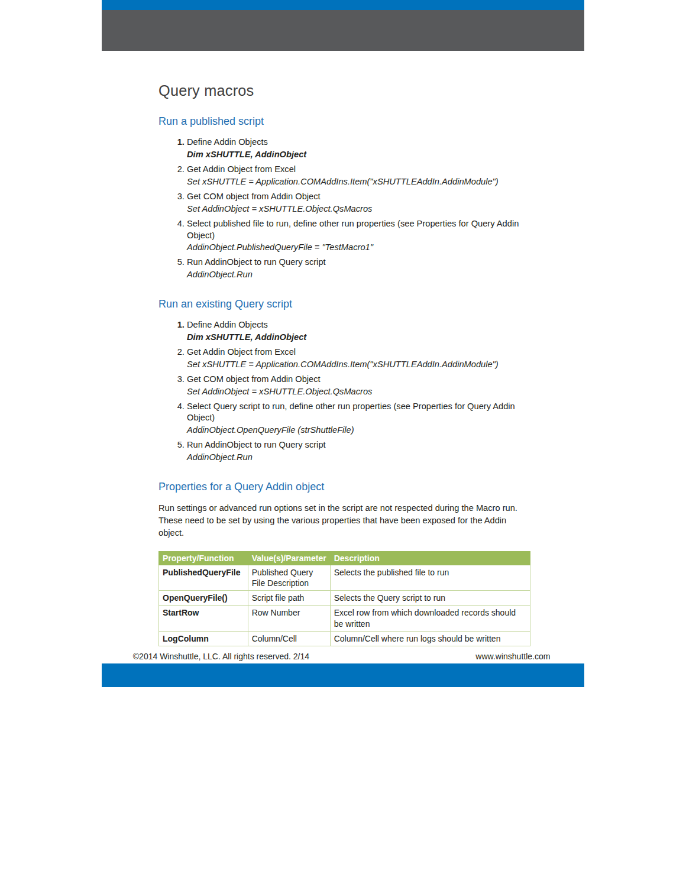Query macros
Run a published script
Define Addin Objects Dim xSHUTTLE, AddinObject
Get Addin Object from Excel Set xSHUTTLE = Application.COMAddIns.Item("xSHUTTLEAddIn.AddinModule")
Get COM object from Addin Object Set AddinObject = xSHUTTLE.Object.QsMacros
Select published file to run, define other run properties (see Properties for Query Addin Object) AddinObject.PublishedQueryFile = "TestMacro1"
Run AddinObject to run Query script AddinObject.Run
Run an existing Query script
Define Addin Objects Dim xSHUTTLE, AddinObject
Get Addin Object from Excel Set xSHUTTLE = Application.COMAddIns.Item("xSHUTTLEAddIn.AddinModule")
Get COM object from Addin Object Set AddinObject = xSHUTTLE.Object.QsMacros
Select Query script to run, define other run properties (see Properties for Query Addin Object) AddinObject.OpenQueryFile (strShuttleFile)
Run AddinObject to run Query script AddinObject.Run
Properties for a Query Addin object
Run settings or advanced run options set in the script are not respected during the Macro run. These need to be set by using the various properties that have been exposed for the Addin object.
| Property/Function | Value(s)/Parameter | Description |
| --- | --- | --- |
| PublishedQueryFile | Published Query File Description | Selects the published file to run |
| OpenQueryFile() | Script file path | Selects the Query script to run |
| StartRow | Row Number | Excel row from which downloaded records should be written |
| LogColumn | Column/Cell | Column/Cell where run logs should be written |
©2014 Winshuttle, LLC. All rights reserved. 2/14 www.winshuttle.com